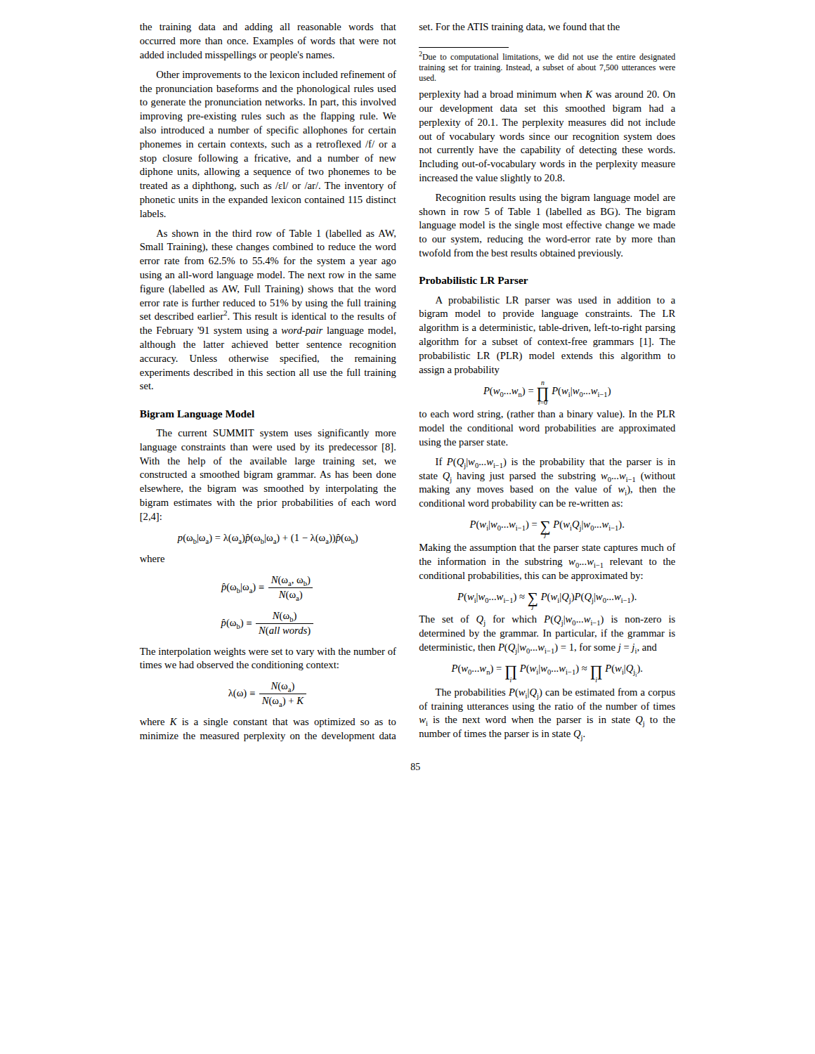the training data and adding all reasonable words that occurred more than once. Examples of words that were not added included misspellings or people's names.
Other improvements to the lexicon included refinement of the pronunciation baseforms and the phonological rules used to generate the pronunciation networks. In part, this involved improving pre-existing rules such as the flapping rule. We also introduced a number of specific allophones for certain phonemes in certain contexts, such as a retroflexed /f/ or a stop closure following a fricative, and a number of new diphone units, allowing a sequence of two phonemes to be treated as a diphthong, such as /ɛl/ or /ar/. The inventory of phonetic units in the expanded lexicon contained 115 distinct labels.
As shown in the third row of Table 1 (labelled as AW, Small Training), these changes combined to reduce the word error rate from 62.5% to 55.4% for the system a year ago using an all-word language model. The next row in the same figure (labelled as AW, Full Training) shows that the word error rate is further reduced to 51% by using the full training set described earlier2. This result is identical to the results of the February '91 system using a word-pair language model, although the latter achieved better sentence recognition accuracy. Unless otherwise specified, the remaining experiments described in this section all use the full training set.
Bigram Language Model
The current SUMMIT system uses significantly more language constraints than were used by its predecessor [8]. With the help of the available large training set, we constructed a smoothed bigram grammar. As has been done elsewhere, the bigram was smoothed by interpolating the bigram estimates with the prior probabilities of each word [2,4]:
p(ωb|ωa) = λ(ωa)p̂(ωb|ωa) + (1 − λ(ωa))p̂(ωb)
where
p̂(ωb|ωa) ≡ N(ωa, ωb) N(ωa)
p̂(ωb) ≡ N(ωb) N(all words)
The interpolation weights were set to vary with the number of times we had observed the conditioning context:
λ(ω) ≡ N(ωa) N(ωa) + K
where K is a single constant that was optimized so as to minimize the measured perplexity on the development data set. For the ATIS training data, we found that the
2Due to computational limitations, we did not use the entire designated training set for training. Instead, a subset of about 7,500 utterances were used.
perplexity had a broad minimum when K was around 20. On our development data set this smoothed bigram had a perplexity of 20.1. The perplexity measures did not include out of vocabulary words since our recognition system does not currently have the capability of detecting these words. Including out-of-vocabulary words in the perplexity measure increased the value slightly to 20.8.
Recognition results using the bigram language model are shown in row 5 of Table 1 (labelled as BG). The bigram language model is the single most effective change we made to our system, reducing the word-error rate by more than twofold from the best results obtained previously.
Probabilistic LR Parser
A probabilistic LR parser was used in addition to a bigram model to provide language constraints. The LR algorithm is a deterministic, table-driven, left-to-right parsing algorithm for a subset of context-free grammars [1]. The probabilistic LR (PLR) model extends this algorithm to assign a probability
P(w0...wn) = ∏ni=0 P(wi|w0...wi−1)
to each word string, (rather than a binary value). In the PLR model the conditional word probabilities are approximated using the parser state.
If P(Qj|w0...wi−1) is the probability that the parser is in state Qj having just parsed the substring w0...wi−1 (without making any moves based on the value of wi), then the conditional word probability can be re-written as:
P(wi|w0...wi−1) = ∑j P(wiQj|w0...wi−1).
Making the assumption that the parser state captures much of the information in the substring w0...wi−1 relevant to the conditional probabilities, this can be approximated by:
P(wi|w0...wi−1) ≈ ∑j P(wi|Qj)P(Qj|w0...wi−1).
The set of Qj for which P(Qj|w0...wi−1) is non-zero is determined by the grammar. In particular, if the grammar is deterministic, then P(Qj|w0...wi−1) = 1, for some j = ji, and
P(w0...wn) = ∏i P(wi|w0...wi−1) ≈ ∏i P(wi|Qji).
The probabilities P(wi|Qj) can be estimated from a corpus of training utterances using the ratio of the number of times wi is the next word when the parser is in state Qj to the number of times the parser is in state Qj.
85